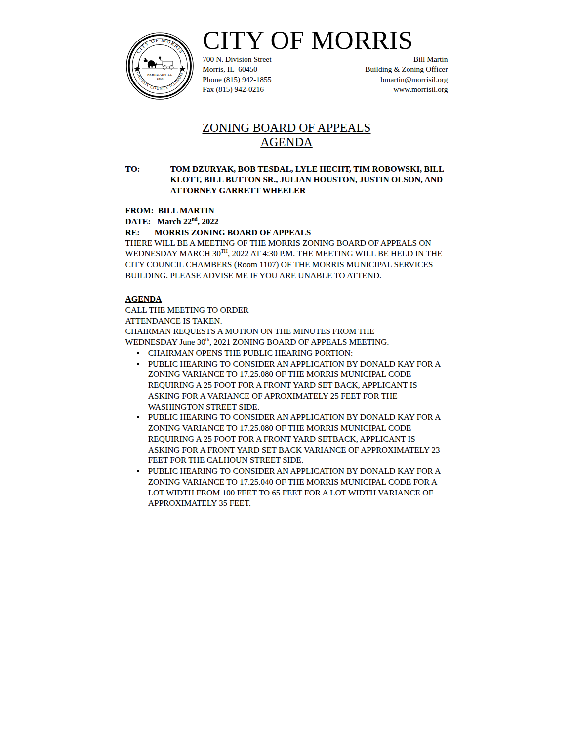CITY OF MORRIS GRUNDY COUNTY ILLINOIS FEBRUARY 12, 1853
CITY OF MORRIS
700 N. Division Street
Morris, IL 60450
Phone (815) 942-1855
Fax (815) 942-0216
Bill Martin
Building & Zoning Officer
bmartin@morrisil.org
www.morrisil.org
ZONING BOARD OF APPEALS
AGENDA
TO:
TOM DZURYAK, BOB TESDAL, LYLE HECHT, TIM ROBOWSKI, BILL KLOTT, BILL BUTTON SR., JULIAN HOUSTON, JUSTIN OLSON, AND ATTORNEY GARRETT WHEELER
FROM: BILL MARTIN
DATE: March 22nd, 2022
RE: MORRIS ZONING BOARD OF APPEALS
THERE WILL BE A MEETING OF THE MORRIS ZONING BOARD OF APPEALS ON WEDNESDAY MARCH 30TH, 2022 AT 4:30 P.M. THE MEETING WILL BE HELD IN THE CITY COUNCIL CHAMBERS (Room 1107) OF THE MORRIS MUNICIPAL SERVICES BUILDING. PLEASE ADVISE ME IF YOU ARE UNABLE TO ATTEND.
AGENDA
CALL THE MEETING TO ORDER
ATTENDANCE IS TAKEN.
CHAIRMAN REQUESTS A MOTION ON THE MINUTES FROM THE
WEDNESDAY June 30th, 2021 ZONING BOARD OF APPEALS MEETING.
CHAIRMAN OPENS THE PUBLIC HEARING PORTION:
PUBLIC HEARING TO CONSIDER AN APPLICATION BY DONALD KAY FOR A ZONING VARIANCE TO 17.25.080 OF THE MORRIS MUNICIPAL CODE REQUIRING A 25 FOOT FOR A FRONT YARD SET BACK, APPLICANT IS ASKING FOR A VARIANCE OF APROXIMATELY 25 FEET FOR THE WASHINGTON STREET SIDE.
PUBLIC HEARING TO CONSIDER AN APPLICATION BY DONALD KAY FOR A ZONING VARIANCE TO 17.25.080 OF THE MORRIS MUNICIPAL CODE REQUIRING A 25 FOOT FOR A FRONT YARD SETBACK, APPLICANT IS ASKING FOR A FRONT YARD SET BACK VARIANCE OF APPROXIMATELY 23 FEET FOR THE CALHOUN STREET SIDE.
PUBLIC HEARING TO CONSIDER AN APPLICATION BY DONALD KAY FOR A ZONING VARIANCE TO 17.25.040 OF THE MORRIS MUNICIPAL CODE FOR A LOT WIDTH FROM 100 FEET TO 65 FEET FOR A LOT WIDTH VARIANCE OF APPROXIMATELY 35 FEET.